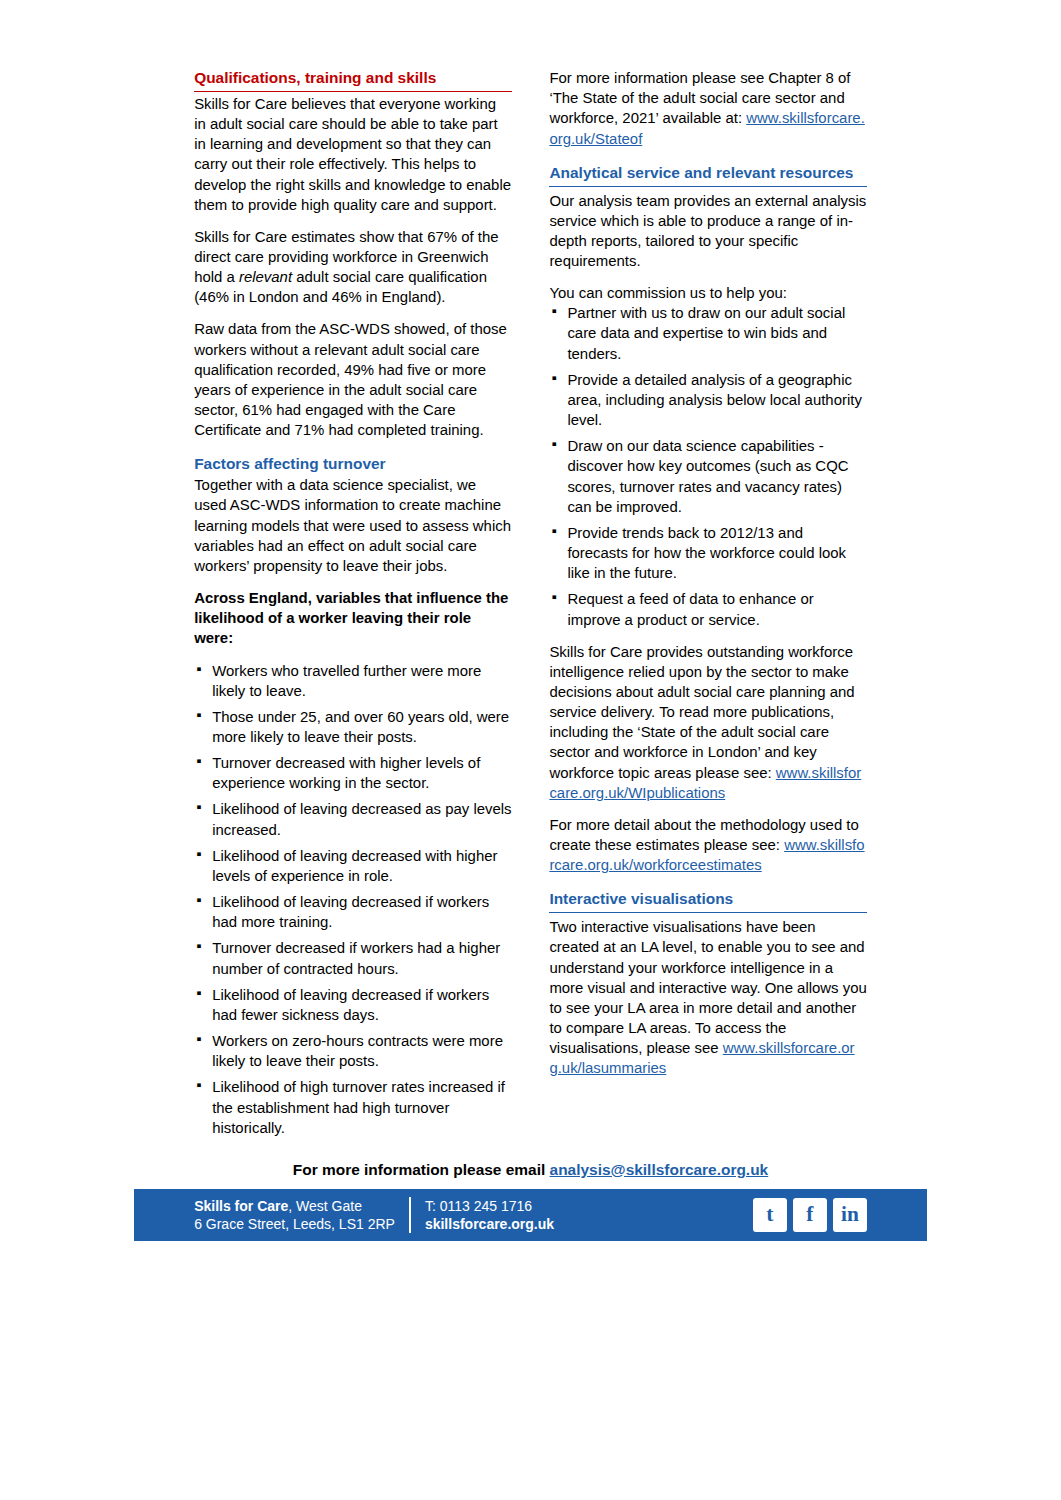Qualifications, training and skills
Skills for Care believes that everyone working in adult social care should be able to take part in learning and development so that they can carry out their role effectively. This helps to develop the right skills and knowledge to enable them to provide high quality care and support.
Skills for Care estimates show that 67% of the direct care providing workforce in Greenwich hold a relevant adult social care qualification (46% in London and 46% in England).
Raw data from the ASC-WDS showed, of those workers without a relevant adult social care qualification recorded, 49% had five or more years of experience in the adult social care sector, 61% had engaged with the Care Certificate and 71% had completed training.
Factors affecting turnover
Together with a data science specialist, we used ASC-WDS information to create machine learning models that were used to assess which variables had an effect on adult social care workers’ propensity to leave their jobs.
Across England, variables that influence the likelihood of a worker leaving their role were:
Workers who travelled further were more likely to leave.
Those under 25, and over 60 years old, were more likely to leave their posts.
Turnover decreased with higher levels of experience working in the sector.
Likelihood of leaving decreased as pay levels increased.
Likelihood of leaving decreased with higher levels of experience in role.
Likelihood of leaving decreased if workers had more training.
Turnover decreased if workers had a higher number of contracted hours.
Likelihood of leaving decreased if workers had fewer sickness days.
Workers on zero-hours contracts were more likely to leave their posts.
Likelihood of high turnover rates increased if the establishment had high turnover historically.
For more information please see Chapter 8 of ‘The State of the adult social care sector and workforce, 2021’ available at: www.skillsforcare.org.uk/Stateof
Analytical service and relevant resources
Our analysis team provides an external analysis service which is able to produce a range of in-depth reports, tailored to your specific requirements.
You can commission us to help you:
Partner with us to draw on our adult social care data and expertise to win bids and tenders.
Provide a detailed analysis of a geographic area, including analysis below local authority level.
Draw on our data science capabilities - discover how key outcomes (such as CQC scores, turnover rates and vacancy rates) can be improved.
Provide trends back to 2012/13 and forecasts for how the workforce could look like in the future.
Request a feed of data to enhance or improve a product or service.
Skills for Care provides outstanding workforce intelligence relied upon by the sector to make decisions about adult social care planning and service delivery. To read more publications, including the ‘State of the adult social care sector and workforce in London’ and key workforce topic areas please see: www.skillsforcare.org.uk/WIpublications
For more detail about the methodology used to create these estimates please see: www.skillsforcare.org.uk/workforceestimates
Interactive visualisations
Two interactive visualisations have been created at an LA level, to enable you to see and understand your workforce intelligence in a more visual and interactive way. One allows you to see your LA area in more detail and another to compare LA areas. To access the visualisations, please see www.skillsforcare.org.uk/lasummaries
For more information please email analysis@skillsforcare.org.uk
Skills for Care, West Gate
6 Grace Street, Leeds, LS1 2RP
T: 0113 245 1716
skillsforcare.org.uk
t
f
in